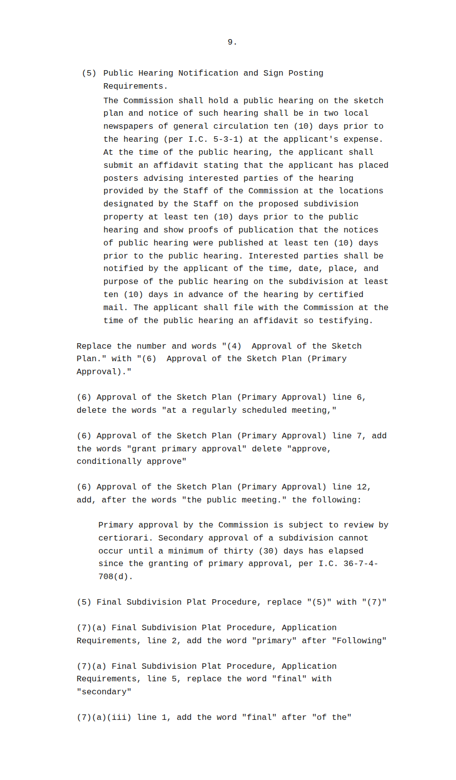9.
(5)
Public Hearing Notification and Sign Posting Requirements.
The Commission shall hold a public hearing on the sketch plan and notice of such hearing shall be in two local newspapers of general circulation ten (10) days prior to the hearing (per I.C. 5-3-1) at the applicant's expense. At the time of the public hearing, the applicant shall submit an affidavit stating that the applicant has placed posters advising interested parties of the hearing provided by the Staff of the Commission at the locations designated by the Staff on the proposed subdivision property at least ten (10) days prior to the public hearing and show proofs of publication that the notices of public hearing were published at least ten (10) days prior to the public hearing. Interested parties shall be notified by the applicant of the time, date, place, and purpose of the public hearing on the subdivision at least ten (10) days in advance of the hearing by certified mail. The applicant shall file with the Commission at the time of the public hearing an affidavit so testifying.
Replace the number and words "(4) Approval of the Sketch Plan." with "(6) Approval of the Sketch Plan (Primary Approval)."
(6) Approval of the Sketch Plan (Primary Approval) line 6, delete the words "at a regularly scheduled meeting,"
(6) Approval of the Sketch Plan (Primary Approval) line 7, add the words "grant primary approval" delete "approve, conditionally approve"
(6) Approval of the Sketch Plan (Primary Approval) line 12, add, after the words "the public meeting." the following:
Primary approval by the Commission is subject to review by certiorari. Secondary approval of a subdivision cannot occur until a minimum of thirty (30) days has elapsed since the granting of primary approval, per I.C. 36-7-4-708(d).
(5) Final Subdivision Plat Procedure, replace "(5)" with "(7)"
(7)(a) Final Subdivision Plat Procedure, Application Requirements, line 2, add the word "primary" after "Following"
(7)(a) Final Subdivision Plat Procedure, Application Requirements, line 5, replace the word "final" with "secondary"
(7)(a)(iii) line 1, add the word "final" after "of the"